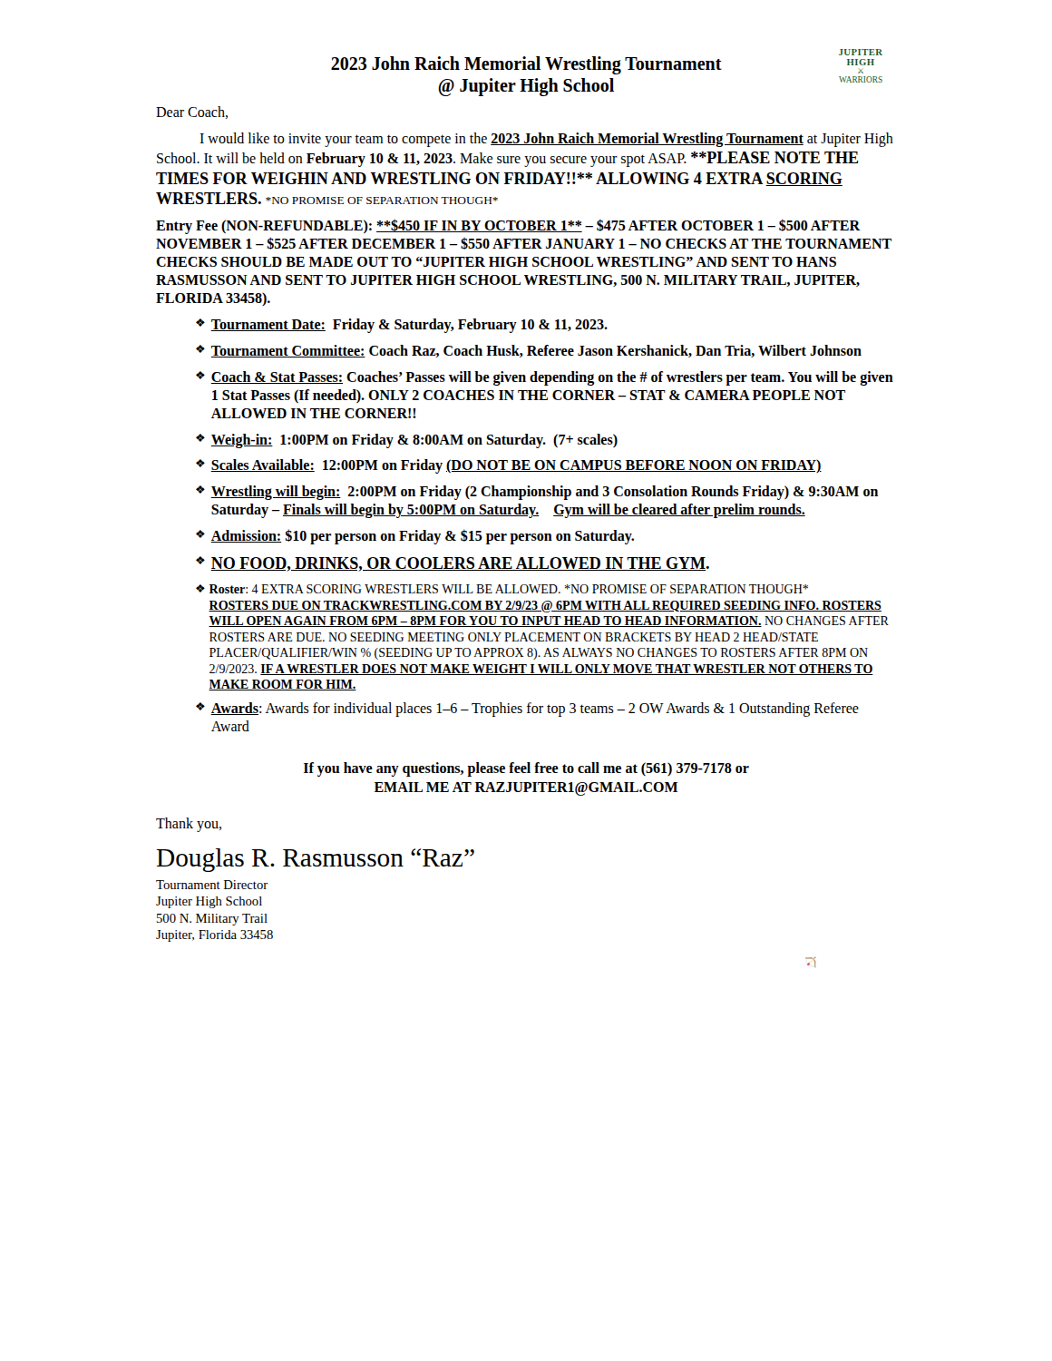JUPITER HIGH
⚔
WARRIORS
2023 John Raich Memorial Wrestling Tournament @ Jupiter High School
Dear Coach,
I would like to invite your team to compete in the 2023 John Raich Memorial Wrestling Tournament at Jupiter High School. It will be held on February 10 & 11, 2023. Make sure you secure your spot ASAP. **PLEASE NOTE THE TIMES FOR WEIGHIN AND WRESTLING ON FRIDAY!!** ALLOWING 4 EXTRA SCORING WRESTLERS. *NO PROMISE OF SEPARATION THOUGH*
Entry Fee (NON-REFUNDABLE): **$450 IF IN BY OCTOBER 1** – $475 AFTER OCTOBER 1 – $500 AFTER NOVEMBER 1 – $525 AFTER DECEMBER 1 – $550 AFTER JANUARY 1 – NO CHECKS AT THE TOURNAMENT
CHECKS SHOULD BE MADE OUT TO “JUPITER HIGH SCHOOL WRESTLING” AND SENT TO HANS RASMUSSON AND SENT TO JUPITER HIGH SCHOOL WRESTLING, 500 N. MILITARY TRAIL, JUPITER, FLORIDA 33458).
Tournament Date: Friday & Saturday, February 10 & 11, 2023.
Tournament Committee: Coach Raz, Coach Husk, Referee Jason Kershanick, Dan Tria, Wilbert Johnson
Coach & Stat Passes: Coaches’ Passes will be given depending on the # of wrestlers per team. You will be given 1 Stat Passes (If needed). ONLY 2 COACHES IN THE CORNER – STAT & CAMERA PEOPLE NOT ALLOWED IN THE CORNER!!
Weigh-in: 1:00PM on Friday & 8:00AM on Saturday. (7+ scales)
Scales Available: 12:00PM on Friday (DO NOT BE ON CAMPUS BEFORE NOON ON FRIDAY)
Wrestling will begin: 2:00PM on Friday (2 Championship and 3 Consolation Rounds Friday) & 9:30AM on Saturday – Finals will begin by 5:00PM on Saturday. Gym will be cleared after prelim rounds.
Admission: $10 per person on Friday & $15 per person on Saturday.
NO FOOD, DRINKS, OR COOLERS ARE ALLOWED IN THE GYM.
Roster: 4 EXTRA SCORING WRESTLERS WILL BE ALLOWED. *NO PROMISE OF SEPARATION THOUGH*
ROSTERS DUE ON TRACKWRESTLING.COM BY 2/9/23 @ 6PM WITH ALL REQUIRED SEEDING INFO. ROSTERS WILL OPEN AGAIN FROM 6PM – 8PM FOR YOU TO INPUT HEAD TO HEAD INFORMATION. NO CHANGES AFTER ROSTERS ARE DUE. NO SEEDING MEETING ONLY PLACEMENT ON BRACKETS BY HEAD 2 HEAD/STATE PLACER/QUALIFIER/WIN % (SEEDING UP TO APPROX 8). AS ALWAYS NO CHANGES TO ROSTERS AFTER 8PM ON 2/9/2023. IF A WRESTLER DOES NOT MAKE WEIGHT I WILL ONLY MOVE THAT WRESTLER NOT OTHERS TO MAKE ROOM FOR HIM.
Awards: Awards for individual places 1–6 – Trophies for top 3 teams – 2 OW Awards & 1 Outstanding Referee Award
If you have any questions, please feel free to call me at (561) 379-7178 or
EMAIL ME AT RAZJUPITER1@GMAIL.COM
Thank you,
Douglas R. Rasmusson “Raz”
Tournament Director
Jupiter High School
500 N. Military Trail
Jupiter, Florida 33458
🏹